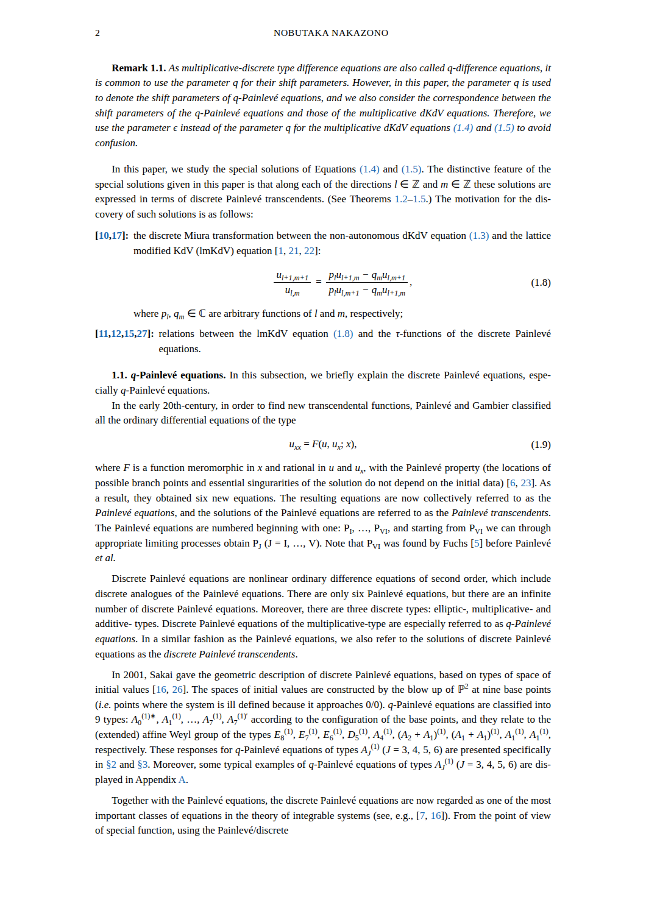2 NOBUTAKA NAKAZONO
Remark 1.1. As multiplicative-discrete type difference equations are also called q-difference equations, it is common to use the parameter q for their shift parameters. However, in this paper, the parameter q is used to denote the shift parameters of q-Painlevé equations, and we also consider the correspondence between the shift parameters of the q-Painlevé equations and those of the multiplicative dKdV equations. Therefore, we use the parameter ϵ instead of the parameter q for the multiplicative dKdV equations (1.4) and (1.5) to avoid confusion.
In this paper, we study the special solutions of Equations (1.4) and (1.5). The distinctive feature of the special solutions given in this paper is that along each of the directions l ∈ ℤ and m ∈ ℤ these solutions are expressed in terms of discrete Painlevé transcendents. (See Theorems 1.2–1.5.) The motivation for the discovery of such solutions is as follows:
[10,17]:
the discrete Miura transformation between the non-autonomous dKdV equation (1.3) and the lattice modified KdV (lmKdV) equation [1, 21, 22]:
ul+1,m+1 ul,m = plul+1,m − qmul,m+1 plul,m+1 − qmul+1,m, (1.8)
where pl, qm ∈ ℂ are arbitrary functions of l and m, respectively;
[11,12,15,27]:
relations between the lmKdV equation (1.8) and the τ-functions of the discrete Painlevé equations.
1.1. q-Painlevé equations.
In this subsection, we briefly explain the discrete Painlevé equations, especially q-Painlevé equations.
In the early 20th-century, in order to find new transcendental functions, Painlevé and Gambier classified all the ordinary differential equations of the type
uxx = F(u, ux; x), (1.9)
where F is a function meromorphic in x and rational in u and ux, with the Painlevé property (the locations of possible branch points and essential singurarities of the solution do not depend on the initial data) [6, 23]. As a result, they obtained six new equations. The resulting equations are now collectively referred to as the Painlevé equations, and the solutions of the Painlevé equations are referred to as the Painlevé transcendents. The Painlevé equations are numbered beginning with one: PI, …, PVI, and starting from PVI we can through appropriate limiting processes obtain PJ (J = I, …, V). Note that PVI was found by Fuchs [5] before Painlevé et al.
Discrete Painlevé equations are nonlinear ordinary difference equations of second order, which include discrete analogues of the Painlevé equations. There are only six Painlevé equations, but there are an infinite number of discrete Painlevé equations. Moreover, there are three discrete types: elliptic-, multiplicative- and additive- types. Discrete Painlevé equations of the multiplicative-type are especially referred to as q-Painlevé equations. In a similar fashion as the Painlevé equations, we also refer to the solutions of discrete Painlevé equations as the discrete Painlevé transcendents.
In 2001, Sakai gave the geometric description of discrete Painlevé equations, based on types of space of initial values [16, 26]. The spaces of initial values are constructed by the blow up of ℙ2 at nine base points (i.e. points where the system is ill defined because it approaches 0/0). q-Painlevé equations are classified into 9 types: A0(1)∗, A1(1), …, A7(1), A7(1)′ according to the configuration of the base points, and they relate to the (extended) affine Weyl group of the types E8(1), E7(1), E6(1), D5(1), A4(1), (A2 + A1)(1), (A1 + A1)(1), A1(1), A1(1), respectively. These responses for q-Painlevé equations of types AJ(1) (J = 3, 4, 5, 6) are presented specifically in §2 and §3. Moreover, some typical examples of q-Painlevé equations of types AJ(1) (J = 3, 4, 5, 6) are displayed in Appendix A.
Together with the Painlevé equations, the discrete Painlevé equations are now regarded as one of the most important classes of equations in the theory of integrable systems (see, e.g., [7, 16]). From the point of view of special function, using the Painlevé/discrete